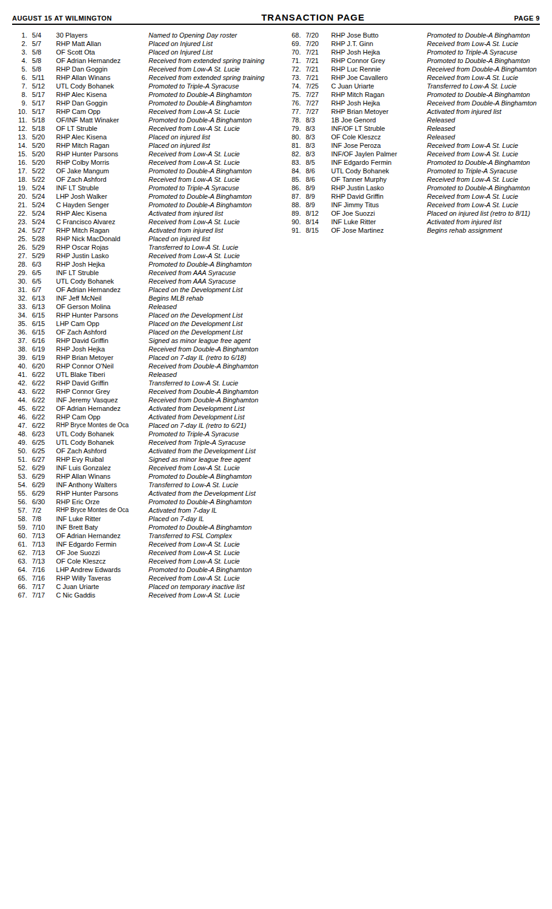AUGUST 15 AT WILMINGTON
TRANSACTION PAGE
PAGE 9
| 1. | 5/4 | 30 Players | Named to Opening Day roster |
| 2. | 5/7 | RHP Matt Allan | Placed on Injured List |
| 3. | 5/8 | OF Scott Ota | Placed on Injured List |
| 4. | 5/8 | OF Adrian Hernandez | Received from extended spring training |
| 5. | 5/8 | RHP Dan Goggin | Received from Low-A St. Lucie |
| 6. | 5/11 | RHP Allan Winans | Received from extended spring training |
| 7. | 5/12 | UTL Cody Bohanek | Promoted to Triple-A Syracuse |
| 8. | 5/17 | RHP Alec Kisena | Promoted to Double-A Binghamton |
| 9. | 5/17 | RHP Dan Goggin | Promoted to Double-A Binghamton |
| 10. | 5/17 | RHP Cam Opp | Received from Low-A St. Lucie |
| 11. | 5/18 | OF/INF Matt Winaker | Promoted to Double-A Binghamton |
| 12. | 5/18 | OF LT Struble | Received from Low-A St. Lucie |
| 13. | 5/20 | RHP Alec Kisena | Placed on injured list |
| 14. | 5/20 | RHP Mitch Ragan | Placed on injured list |
| 15. | 5/20 | RHP Hunter Parsons | Received from Low-A St. Lucie |
| 16. | 5/20 | RHP Colby Morris | Received from Low-A St. Lucie |
| 17. | 5/22 | OF Jake Mangum | Promoted to Double-A Binghamton |
| 18. | 5/22 | OF Zach Ashford | Received from Low-A St. Lucie |
| 19. | 5/24 | INF LT Struble | Promoted to Triple-A Syracuse |
| 20. | 5/24 | LHP Josh Walker | Promoted to Double-A Binghamton |
| 21. | 5/24 | C Hayden Senger | Promoted to Double-A Binghamton |
| 22. | 5/24 | RHP Alec Kisena | Activated from injured list |
| 23. | 5/24 | C Francisco Alvarez | Received from Low-A St. Lucie |
| 24. | 5/27 | RHP Mitch Ragan | Activated from injured list |
| 25. | 5/28 | RHP Nick MacDonald | Placed on injured list |
| 26. | 5/29 | RHP Oscar Rojas | Transferred to Low-A St. Lucie |
| 27. | 5/29 | RHP Justin Lasko | Received from Low-A St. Lucie |
| 28. | 6/3 | RHP Josh Hejka | Promoted to Double-A Binghamton |
| 29. | 6/5 | INF LT Struble | Received from AAA Syracuse |
| 30. | 6/5 | UTL Cody Bohanek | Received from AAA Syracuse |
| 31. | 6/7 | OF Adrian Hernandez | Placed on the Development List |
| 32. | 6/13 | INF Jeff McNeil | Begins MLB rehab |
| 33. | 6/13 | OF Gerson Molina | Released |
| 34. | 6/15 | RHP Hunter Parsons | Placed on the Development List |
| 35. | 6/15 | LHP Cam Opp | Placed on the Development List |
| 36. | 6/15 | OF Zach Ashford | Placed on the Development List |
| 37. | 6/16 | RHP David Griffin | Signed as minor league free agent |
| 38. | 6/19 | RHP Josh Hejka | Received from Double-A Binghamton |
| 39. | 6/19 | RHP Brian Metoyer | Placed on 7-day IL (retro to 6/18) |
| 40. | 6/20 | RHP Connor O'Neil | Received from Double-A Binghamton |
| 41. | 6/22 | UTL Blake Tiberi | Released |
| 42. | 6/22 | RHP David Griffin | Transferred to Low-A St. Lucie |
| 43. | 6/22 | RHP Connor Grey | Received from Double-A Binghamton |
| 44. | 6/22 | INF Jeremy Vasquez | Received from Double-A Binghamton |
| 45. | 6/22 | OF Adrian Hernandez | Activated from Development List |
| 46. | 6/22 | RHP Cam Opp | Activated from Development List |
| 47. | 6/22 | RHP Bryce Montes de Oca | Placed on 7-day IL (retro to 6/21) |
| 48. | 6/23 | UTL Cody Bohanek | Promoted to Triple-A Syracuse |
| 49. | 6/25 | UTL Cody Bohanek | Received from Triple-A Syracuse |
| 50. | 6/25 | OF Zach Ashford | Activated from the Development List |
| 51. | 6/27 | RHP Evy Ruibal | Signed as minor league free agent |
| 52. | 6/29 | INF Luis Gonzalez | Received from Low-A St. Lucie |
| 53. | 6/29 | RHP Allan Winans | Promoted to Double-A Binghamton |
| 54. | 6/29 | INF Anthony Walters | Transferred to Low-A St. Lucie |
| 55. | 6/29 | RHP Hunter Parsons | Activated from the Development List |
| 56. | 6/30 | RHP Eric Orze | Promoted to Double-A Binghamton |
| 57. | 7/2 | RHP Bryce Montes de Oca | Activated from 7-day IL |
| 58. | 7/8 | INF Luke Ritter | Placed on 7-day IL |
| 59. | 7/10 | INF Brett Baty | Promoted to Double-A Binghamton |
| 60. | 7/13 | OF Adrian Hernandez | Transferred to FSL Complex |
| 61. | 7/13 | INF Edgardo Fermin | Received from Low-A St. Lucie |
| 62. | 7/13 | OF Joe Suozzi | Received from Low-A St. Lucie |
| 63. | 7/13 | OF Cole Kleszcz | Received from Low-A St. Lucie |
| 64. | 7/16 | LHP Andrew Edwards | Promoted to Double-A Binghamton |
| 65. | 7/16 | RHP Willy Taveras | Received from Low-A St. Lucie |
| 66. | 7/17 | C Juan Uriarte | Placed on temporary inactive list |
| 67. | 7/17 | C Nic Gaddis | Received from Low-A St. Lucie |
| 68. | 7/20 | RHP Jose Butto | Promoted to Double-A Binghamton |
| 69. | 7/20 | RHP J.T. Ginn | Received from Low-A St. Lucie |
| 70. | 7/21 | RHP Josh Hejka | Promoted to Triple-A Syracuse |
| 71. | 7/21 | RHP Connor Grey | Promoted to Double-A Binghamton |
| 72. | 7/21 | RHP Luc Rennie | Received from Double-A Binghamton |
| 73. | 7/21 | RHP Joe Cavallero | Received from Low-A St. Lucie |
| 74. | 7/25 | C Juan Uriarte | Transferred to Low-A St. Lucie |
| 75. | 7/27 | RHP Mitch Ragan | Promoted to Double-A Binghamton |
| 76. | 7/27 | RHP Josh Hejka | Received from Double-A Binghamton |
| 77. | 7/27 | RHP Brian Metoyer | Activated from injured list |
| 78. | 8/3 | 1B Joe Genord | Released |
| 79. | 8/3 | INF/OF LT Struble | Released |
| 80. | 8/3 | OF Cole Kleszcz | Released |
| 81. | 8/3 | INF Jose Peroza | Received from Low-A St. Lucie |
| 82. | 8/3 | INF/OF Jaylen Palmer | Received from Low-A St. Lucie |
| 83. | 8/5 | INF Edgardo Fermin | Promoted to Double-A Binghamton |
| 84. | 8/6 | UTL Cody Bohanek | Promoted to Triple-A Syracuse |
| 85. | 8/6 | OF Tanner Murphy | Received from Low-A St. Lucie |
| 86. | 8/9 | RHP Justin Lasko | Promoted to Double-A Binghamton |
| 87. | 8/9 | RHP David Griffin | Received from Low-A St. Lucie |
| 88. | 8/9 | INF Jimmy Titus | Received from Low-A St. Lucie |
| 89. | 8/12 | OF Joe Suozzi | Placed on injured list (retro to 8/11) |
| 90. | 8/14 | INF Luke Ritter | Activated from injured list |
| 91. | 8/15 | OF Jose Martinez | Begins rehab assignment |